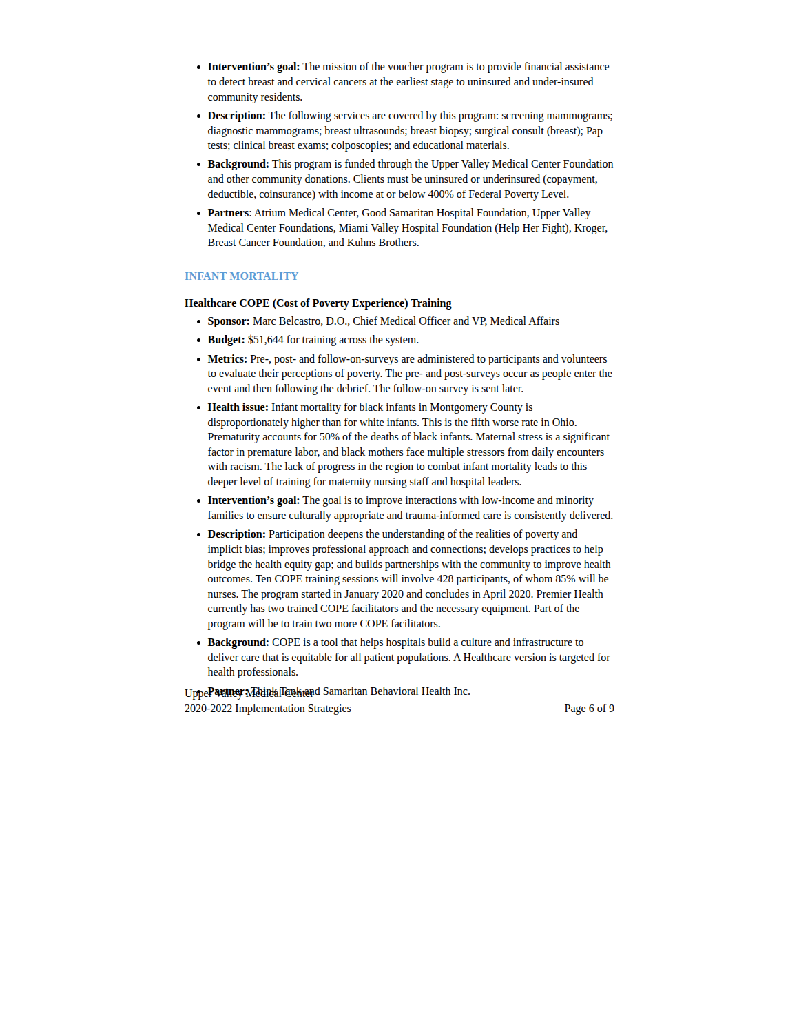Intervention’s goal: The mission of the voucher program is to provide financial assistance to detect breast and cervical cancers at the earliest stage to uninsured and under-insured community residents.
Description: The following services are covered by this program: screening mammograms; diagnostic mammograms; breast ultrasounds; breast biopsy; surgical consult (breast); Pap tests; clinical breast exams; colposcopies; and educational materials.
Background: This program is funded through the Upper Valley Medical Center Foundation and other community donations. Clients must be uninsured or underinsured (copayment, deductible, coinsurance) with income at or below 400% of Federal Poverty Level.
Partners: Atrium Medical Center, Good Samaritan Hospital Foundation, Upper Valley Medical Center Foundations, Miami Valley Hospital Foundation (Help Her Fight), Kroger, Breast Cancer Foundation, and Kuhns Brothers.
INFANT MORTALITY
Healthcare COPE (Cost of Poverty Experience) Training
Sponsor: Marc Belcastro, D.O., Chief Medical Officer and VP, Medical Affairs
Budget: $51,644 for training across the system.
Metrics: Pre-, post- and follow-on-surveys are administered to participants and volunteers to evaluate their perceptions of poverty. The pre- and post-surveys occur as people enter the event and then following the debrief. The follow-on survey is sent later.
Health issue: Infant mortality for black infants in Montgomery County is disproportionately higher than for white infants. This is the fifth worse rate in Ohio. Prematurity accounts for 50% of the deaths of black infants. Maternal stress is a significant factor in premature labor, and black mothers face multiple stressors from daily encounters with racism. The lack of progress in the region to combat infant mortality leads to this deeper level of training for maternity nursing staff and hospital leaders.
Intervention’s goal: The goal is to improve interactions with low-income and minority families to ensure culturally appropriate and trauma-informed care is consistently delivered.
Description: Participation deepens the understanding of the realities of poverty and implicit bias; improves professional approach and connections; develops practices to help bridge the health equity gap; and builds partnerships with the community to improve health outcomes. Ten COPE training sessions will involve 428 participants, of whom 85% will be nurses. The program started in January 2020 and concludes in April 2020. Premier Health currently has two trained COPE facilitators and the necessary equipment. Part of the program will be to train two more COPE facilitators.
Background: COPE is a tool that helps hospitals build a culture and infrastructure to deliver care that is equitable for all patient populations. A Healthcare version is targeted for health professionals.
Partner: Think Tank and Samaritan Behavioral Health Inc.
Upper Valley Medical Center
2020-2022 Implementation Strategies Page 6 of 9